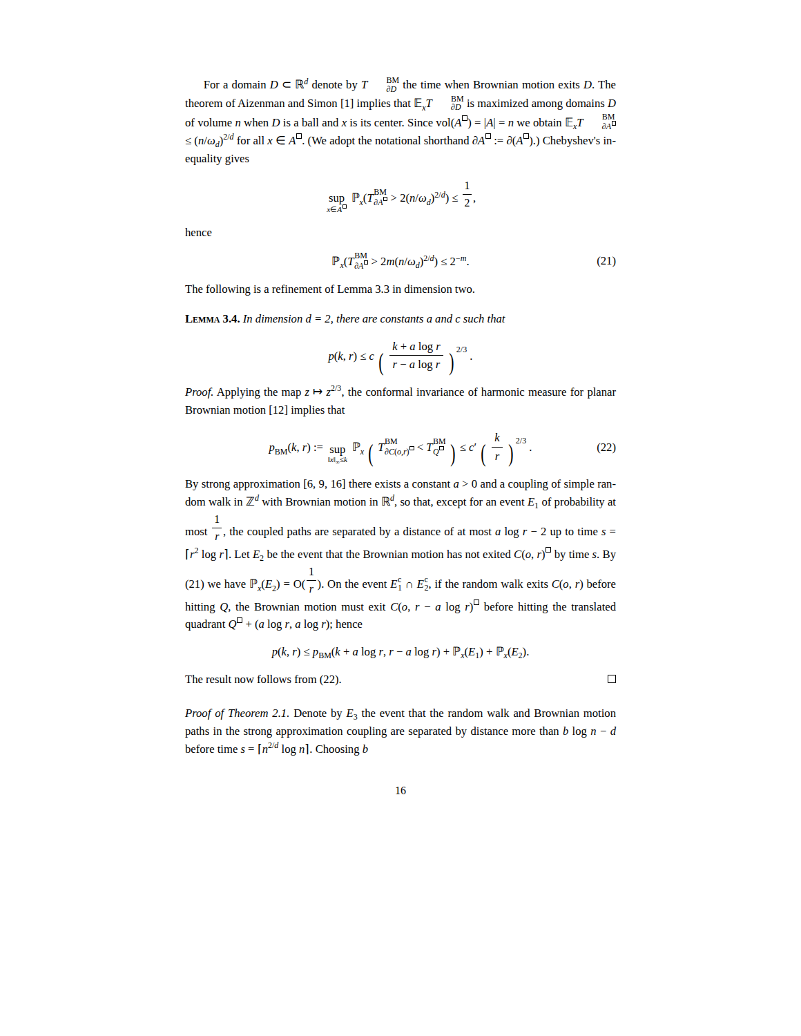For a domain D ⊂ ℝd denote by TBM∂D the time when Brownian motion exits D. The theorem of Aizenman and Simon [1] implies that 𝔼xTBM∂D is maximized among domains D of volume n when D is a ball and x is its center. Since vol(A ) = |A| = n we obtain 𝔼xTBM∂A ≤ (n/ωd)2/d for all x ∈ A . (We adopt the notational shorthand ∂A := ∂(A ).) Chebyshev's inequality gives
sup x∈A ℙx(TBM∂A > 2(n/ωd)2/d) ≤ 12,
hence
ℙx(TBM∂A > 2m(n/ωd)2/d) ≤ 2−m. (21)
The following is a refinement of Lemma 3.3 in dimension two.
Lemma 3.4. In dimension d = 2, there are constants a and c such that
p(k, r) ≤ c ( k + a log r r − a log r ) 2/3 .
Proof. Applying the map z ↦ z2/3, the conformal invariance of harmonic measure for planar Brownian motion [12] implies that
pBM(k, r) := sup‖x‖∞≤k ℙx ( TBM∂C(o,r) < TBM Q ) ≤ c′ ( kr ) 2/3 . (22)
By strong approximation [6, 9, 16] there exists a constant a > 0 and a coupling of simple random walk in ℤd with Brownian motion in ℝd, so that, except for an event E1 of probability at most 1 r, the coupled paths are separated by a distance of at most a log r − 2 up to time s = ⌈r2 log r⌉. Let E2 be the event that the Brownian motion has not exited C(o, r) by time s. By (21) we have ℙx(E2) = O(1 r). On the event Ec 1 ∩ Ec 2, if the random walk exits C(o, r) before hitting Q, the Brownian motion must exit C(o, r − a log r) before hitting the translated quadrant Q + (a log r, a log r); hence
p(k, r) ≤ pBM(k + a log r, r − a log r) + ℙx(E1) + ℙx(E2).
The result now follows from (22).
Proof of Theorem 2.1. Denote by E3 the event that the random walk and Brownian motion paths in the strong approximation coupling are separated by distance more than b log n − d before time s = ⌈n2/d log n⌉. Choosing b
16